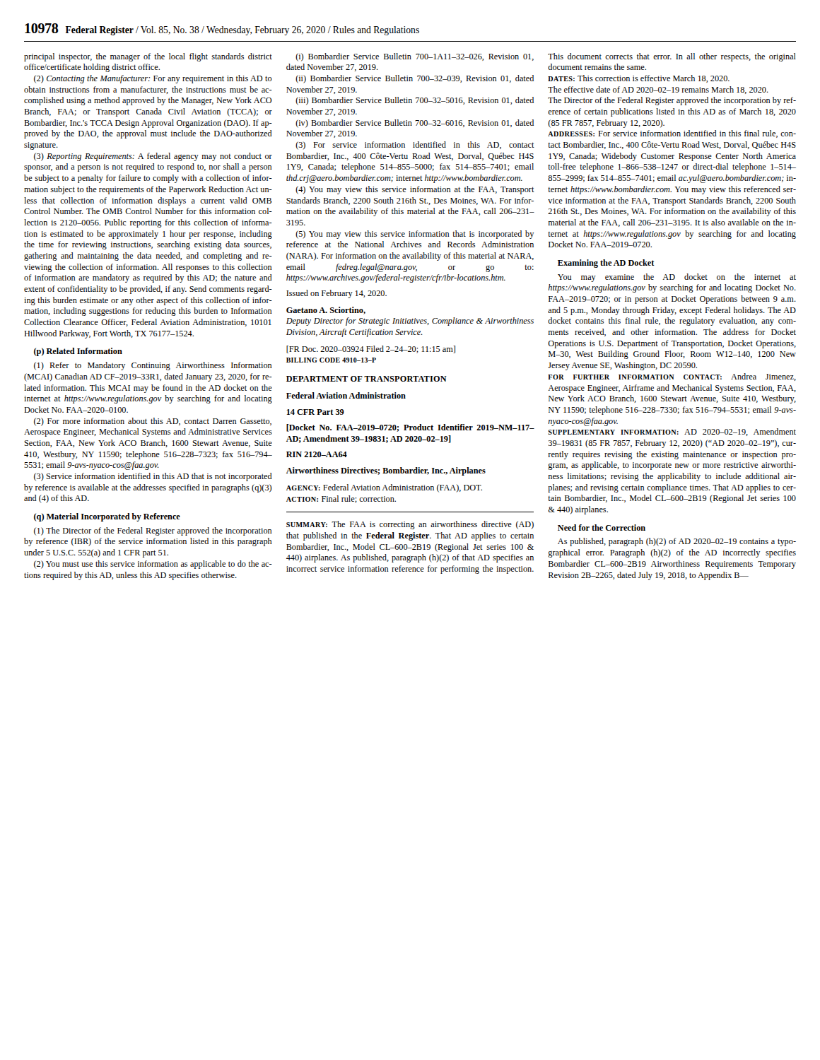10978 Federal Register / Vol. 85, No. 38 / Wednesday, February 26, 2020 / Rules and Regulations
principal inspector, the manager of the local flight standards district office/certificate holding district office.
(2) Contacting the Manufacturer: For any requirement in this AD to obtain instructions from a manufacturer, the instructions must be accomplished using a method approved by the Manager, New York ACO Branch, FAA; or Transport Canada Civil Aviation (TCCA); or Bombardier, Inc.'s TCCA Design Approval Organization (DAO). If approved by the DAO, the approval must include the DAO-authorized signature.
(3) Reporting Requirements: A federal agency may not conduct or sponsor, and a person is not required to respond to, nor shall a person be subject to a penalty for failure to comply with a collection of information subject to the requirements of the Paperwork Reduction Act unless that collection of information displays a current valid OMB Control Number. The OMB Control Number for this information collection is 2120–0056. Public reporting for this collection of information is estimated to be approximately 1 hour per response, including the time for reviewing instructions, searching existing data sources, gathering and maintaining the data needed, and completing and reviewing the collection of information. All responses to this collection of information are mandatory as required by this AD; the nature and extent of confidentiality to be provided, if any. Send comments regarding this burden estimate or any other aspect of this collection of information, including suggestions for reducing this burden to Information Collection Clearance Officer, Federal Aviation Administration, 10101 Hillwood Parkway, Fort Worth, TX 76177–1524.
(p) Related Information
(1) Refer to Mandatory Continuing Airworthiness Information (MCAI) Canadian AD CF–2019–33R1, dated January 23, 2020, for related information. This MCAI may be found in the AD docket on the internet at https://www.regulations.gov by searching for and locating Docket No. FAA–2020–0100.
(2) For more information about this AD, contact Darren Gassetto, Aerospace Engineer, Mechanical Systems and Administrative Services Section, FAA, New York ACO Branch, 1600 Stewart Avenue, Suite 410, Westbury, NY 11590; telephone 516–228–7323; fax 516–794–5531; email 9-avs-nyaco-cos@faa.gov.
(3) Service information identified in this AD that is not incorporated by reference is available at the addresses specified in paragraphs (q)(3) and (4) of this AD.
(q) Material Incorporated by Reference
(1) The Director of the Federal Register approved the incorporation by reference (IBR) of the service information listed in this paragraph under 5 U.S.C. 552(a) and 1 CFR part 51.
(2) You must use this service information as applicable to do the actions required by this AD, unless this AD specifies otherwise.
(i) Bombardier Service Bulletin 700–1A11–32–026, Revision 01, dated November 27, 2019.
(ii) Bombardier Service Bulletin 700–32–039, Revision 01, dated November 27, 2019.
(iii) Bombardier Service Bulletin 700–32–5016, Revision 01, dated November 27, 2019.
(iv) Bombardier Service Bulletin 700–32–6016, Revision 01, dated November 27, 2019.
(3) For service information identified in this AD, contact Bombardier, Inc., 400 Côte-Vertu Road West, Dorval, Québec H4S 1Y9, Canada; telephone 514–855–5000; fax 514–855–7401; email thd.crj@aero.bombardier.com; internet http://www.bombardier.com.
(4) You may view this service information at the FAA, Transport Standards Branch, 2200 South 216th St., Des Moines, WA. For information on the availability of this material at the FAA, call 206–231–3195.
(5) You may view this service information that is incorporated by reference at the National Archives and Records Administration (NARA). For information on the availability of this material at NARA, email fedreg.legal@nara.gov, or go to: https://www.archives.gov/federal-register/cfr/ibr-locations.htm.
Issued on February 14, 2020.
Gaetano A. Sciortino,
Deputy Director for Strategic Initiatives, Compliance & Airworthiness Division, Aircraft Certification Service.
[FR Doc. 2020–03924 Filed 2–24–20; 11:15 am]
BILLING CODE 4910–13–P
DEPARTMENT OF TRANSPORTATION Federal Aviation Administration
14 CFR Part 39
[Docket No. FAA–2019–0720; Product Identifier 2019–NM–117–AD; Amendment 39–19831; AD 2020–02–19]
RIN 2120–AA64
Airworthiness Directives; Bombardier, Inc., Airplanes
AGENCY: Federal Aviation Administration (FAA), DOT.
ACTION: Final rule; correction.
SUMMARY: The FAA is correcting an airworthiness directive (AD) that published in the Federal Register. That AD applies to certain Bombardier, Inc., Model CL–600–2B19 (Regional Jet series 100 & 440) airplanes. As published, paragraph (h)(2) of that AD specifies an incorrect service information reference for performing the inspection. This document corrects that error. In all other respects, the original document remains the same.
DATES: This correction is effective March 18, 2020.
The effective date of AD 2020–02–19 remains March 18, 2020.
The Director of the Federal Register approved the incorporation by reference of certain publications listed in this AD as of March 18, 2020 (85 FR 7857, February 12, 2020).
ADDRESSES: For service information identified in this final rule, contact Bombardier, Inc., 400 Côte-Vertu Road West, Dorval, Québec H4S 1Y9, Canada; Widebody Customer Response Center North America toll-free telephone 1–866–538–1247 or direct-dial telephone 1–514–855–2999; fax 514–855–7401; email ac.yul@aero.bombardier.com; internet https://www.bombardier.com. You may view this referenced service information at the FAA, Transport Standards Branch, 2200 South 216th St., Des Moines, WA. For information on the availability of this material at the FAA, call 206–231–3195. It is also available on the internet at https://www.regulations.gov by searching for and locating Docket No. FAA–2019–0720.
Examining the AD Docket
You may examine the AD docket on the internet at https://www.regulations.gov by searching for and locating Docket No. FAA–2019–0720; or in person at Docket Operations between 9 a.m. and 5 p.m., Monday through Friday, except Federal holidays. The AD docket contains this final rule, the regulatory evaluation, any comments received, and other information. The address for Docket Operations is U.S. Department of Transportation, Docket Operations, M–30, West Building Ground Floor, Room W12–140, 1200 New Jersey Avenue SE, Washington, DC 20590.
FOR FURTHER INFORMATION CONTACT: Andrea Jimenez, Aerospace Engineer, Airframe and Mechanical Systems Section, FAA, New York ACO Branch, 1600 Stewart Avenue, Suite 410, Westbury, NY 11590; telephone 516–228–7330; fax 516–794–5531; email 9-avs-nyaco-cos@faa.gov.
SUPPLEMENTARY INFORMATION: AD 2020–02–19, Amendment 39–19831 (85 FR 7857, February 12, 2020) (“AD 2020–02–19”), currently requires revising the existing maintenance or inspection program, as applicable, to incorporate new or more restrictive airworthiness limitations; revising the applicability to include additional airplanes; and revising certain compliance times. That AD applies to certain Bombardier, Inc., Model CL–600–2B19 (Regional Jet series 100 & 440) airplanes.
Need for the Correction
As published, paragraph (h)(2) of AD 2020–02–19 contains a typographical error. Paragraph (h)(2) of the AD incorrectly specifies Bombardier CL–600–2B19 Airworthiness Requirements Temporary Revision 2B–2265, dated July 19, 2018, to Appendix B—